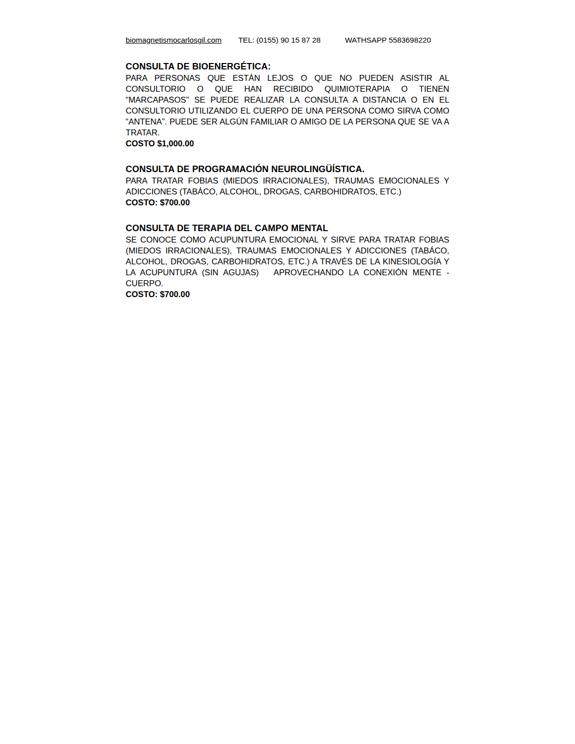biomagnetismocarlosgil.com TEL: (0155) 90 15 87 28 WATHSAPP 5583698220
CONSULTA DE BIOENERGÉTICA:
PARA PERSONAS QUE ESTÁN LEJOS O QUE NO PUEDEN ASISTIR AL CONSULTORIO O QUE HAN RECIBIDO QUIMIOTERAPIA O TIENEN “MARCAPASOS" SE PUEDE REALIZAR LA CONSULTA A DISTANCIA O EN EL CONSULTORIO UTILIZANDO EL CUERPO DE UNA PERSONA COMO SIRVA COMO “ANTENA”. PUEDE SER ALGÚN FAMILIAR O AMIGO DE LA PERSONA QUE SE VA A TRATAR.
COSTO $1,000.00
CONSULTA DE PROGRAMACIÓN NEUROLINGÜÍSTICA.
PARA TRATAR FOBIAS (MIEDOS IRRACIONALES), TRAUMAS EMOCIONALES Y ADICCIONES (TABÁCO, ALCOHOL, DROGAS, CARBOHIDRATOS, ETC.)
COSTO: $700.00
CONSULTA DE TERAPIA DEL CAMPO MENTAL
SE CONOCE COMO ACUPUNTURA EMOCIONAL Y SIRVE PARA TRATAR FOBIAS (MIEDOS IRRACIONALES), TRAUMAS EMOCIONALES Y ADICCIONES (TABÁCO, ALCOHOL, DROGAS, CARBOHIDRATOS, ETC.) A TRAVÉS DE LA KINESIOLOGÍA Y LA ACUPUNTURA (SIN AGUJAS) APROVECHANDO LA CONEXIÓN MENTE - CUERPO.
COSTO: $700.00